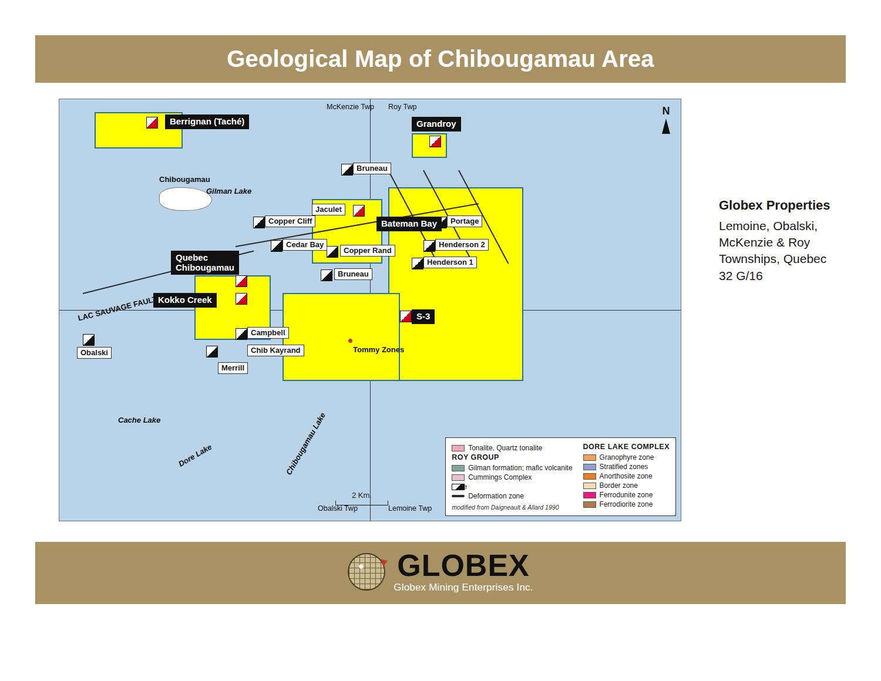Geological Map of Chibougamau Area
McKenzie Twp Roy Twp Obalski Twp Lemoine Twp
N
Berrignan (Taché) Grandroy Bruneau Jaculet Bateman Bay Portage Henderson 2 Henderson 1 Copper Cliff Cedar Bay Copper Rand Bruneau Quebec
Chibougamau Kokko Creek S-3 Campbell Chib Kayrand Merrill Obalski Chibougamau Gilman Lake LAC SAUVAGE FAULT Cache Lake Dore Lake Chibougamau Lake Tommy Zones
2 Km.
Tonalite, Quartz tonalite
ROY GROUP
Gilman formation; mafic volcanite
Cummings Complex
Mine
Deformation zone
modified from Daigneault & Allard 1990
DORE LAKE COMPLEX
Granophyre zone
Stratified zones
Anorthosite zone
Border zone
Ferrodunite zone
Ferrodiorite zone
Globex Properties
Lemoine, Obalski,
McKenzie & Roy
Townships, Quebec
32 G/16
GLOBEX Globex Mining Enterprises Inc.